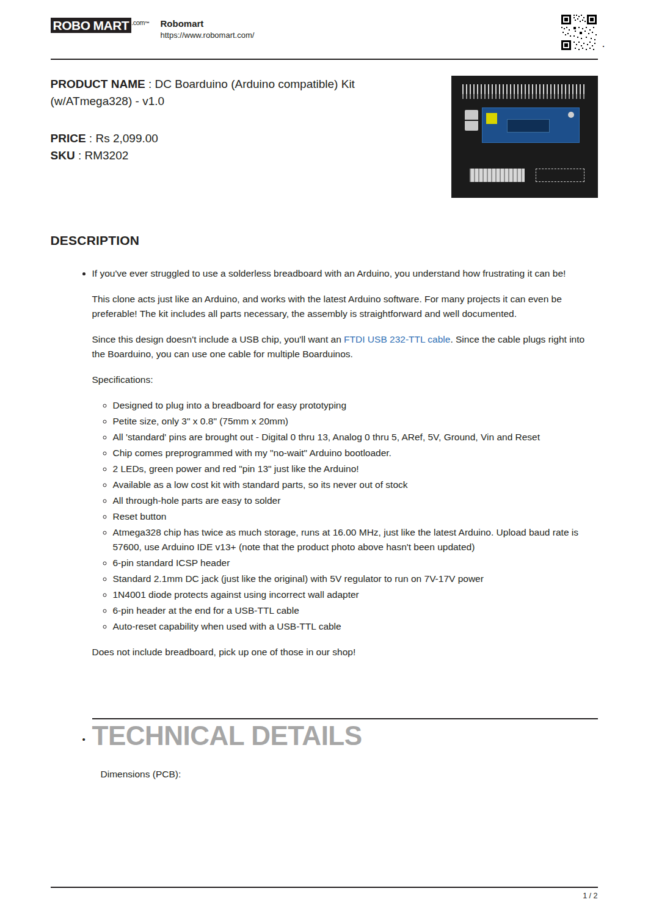ROBO MART.com™
Robomart
https://www.robomart.com/
.
PRODUCT NAME : DC Boarduino (Arduino compatible) Kit (w/ATmega328) - v1.0
PRICE : Rs 2,099.00
SKU : RM3202
DESCRIPTION
If you've ever struggled to use a solderless breadboard with an Arduino, you understand how frustrating it can be!
This clone acts just like an Arduino, and works with the latest Arduino software. For many projects it can even be preferable! The kit includes all parts necessary, the assembly is straightforward and well documented.
Since this design doesn't include a USB chip, you'll want an FTDI USB 232-TTL cable. Since the cable plugs right into the Boarduino, you can use one cable for multiple Boarduinos.
Specifications:
Designed to plug into a breadboard for easy prototyping
Petite size, only 3" x 0.8" (75mm x 20mm)
All 'standard' pins are brought out - Digital 0 thru 13, Analog 0 thru 5, ARef, 5V, Ground, Vin and Reset
Chip comes preprogrammed with my "no-wait" Arduino bootloader.
2 LEDs, green power and red "pin 13" just like the Arduino!
Available as a low cost kit with standard parts, so its never out of stock
All through-hole parts are easy to solder
Reset button
Atmega328 chip has twice as much storage, runs at 16.00 MHz, just like the latest Arduino. Upload baud rate is 57600, use Arduino IDE v13+ (note that the product photo above hasn't been updated)
6-pin standard ICSP header
Standard 2.1mm DC jack (just like the original) with 5V regulator to run on 7V-17V power
1N4001 diode protects against using incorrect wall adapter
6-pin header at the end for a USB-TTL cable
Auto-reset capability when used with a USB-TTL cable
Does not include breadboard, pick up one of those in our shop!
TECHNICAL DETAILS
Dimensions (PCB):
1 / 2